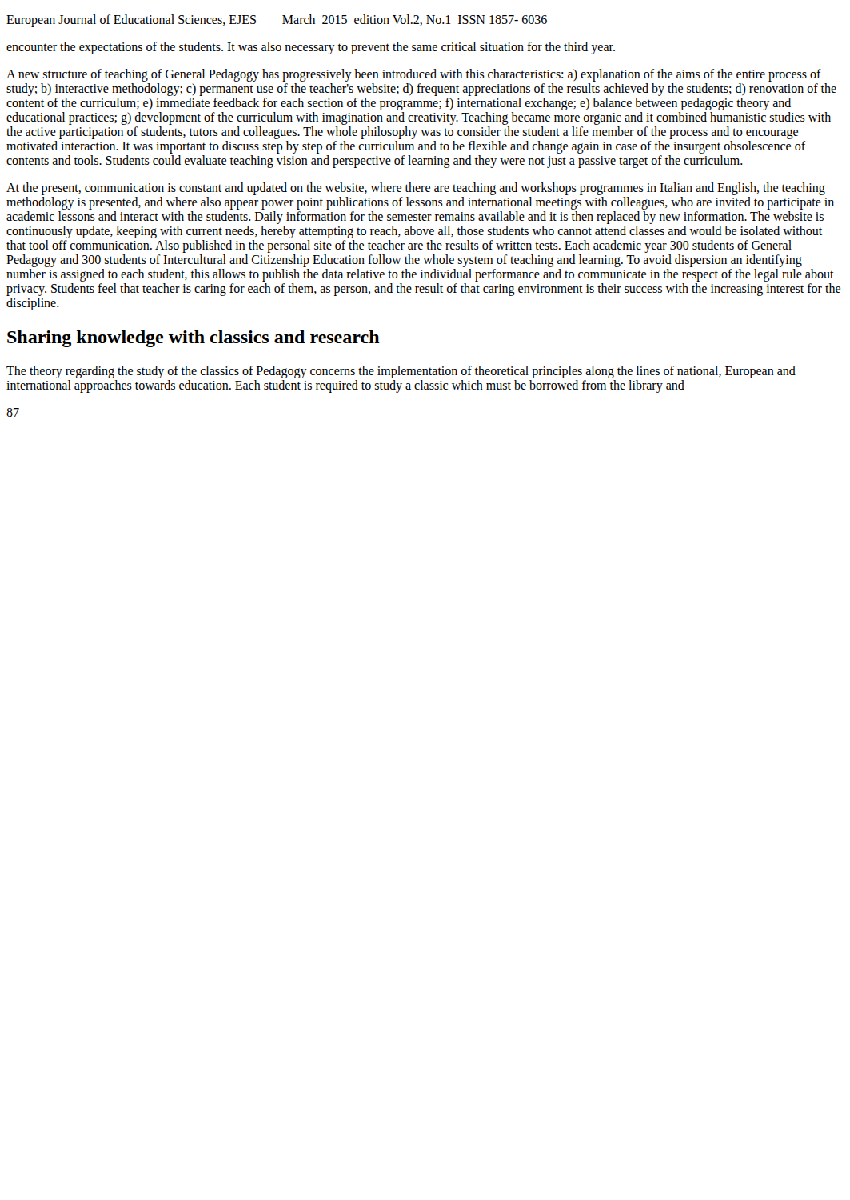European Journal of Educational Sciences, EJES March 2015 edition Vol.2, No.1 ISSN 1857- 6036
encounter the expectations of the students. It was also necessary to prevent the same critical situation for the third year.
A new structure of teaching of General Pedagogy has progressively been introduced with this characteristics: a) explanation of the aims of the entire process of study; b) interactive methodology; c) permanent use of the teacher's website; d) frequent appreciations of the results achieved by the students; d) renovation of the content of the curriculum; e) immediate feedback for each section of the programme; f) international exchange; e) balance between pedagogic theory and educational practices; g) development of the curriculum with imagination and creativity. Teaching became more organic and it combined humanistic studies with the active participation of students, tutors and colleagues. The whole philosophy was to consider the student a life member of the process and to encourage motivated interaction. It was important to discuss step by step of the curriculum and to be flexible and change again in case of the insurgent obsolescence of contents and tools. Students could evaluate teaching vision and perspective of learning and they were not just a passive target of the curriculum.
At the present, communication is constant and updated on the website, where there are teaching and workshops programmes in Italian and English, the teaching methodology is presented, and where also appear power point publications of lessons and international meetings with colleagues, who are invited to participate in academic lessons and interact with the students. Daily information for the semester remains available and it is then replaced by new information. The website is continuously update, keeping with current needs, hereby attempting to reach, above all, those students who cannot attend classes and would be isolated without that tool off communication. Also published in the personal site of the teacher are the results of written tests. Each academic year 300 students of General Pedagogy and 300 students of Intercultural and Citizenship Education follow the whole system of teaching and learning. To avoid dispersion an identifying number is assigned to each student, this allows to publish the data relative to the individual performance and to communicate in the respect of the legal rule about privacy. Students feel that teacher is caring for each of them, as person, and the result of that caring environment is their success with the increasing interest for the discipline.
Sharing knowledge with classics and research
The theory regarding the study of the classics of Pedagogy concerns the implementation of theoretical principles along the lines of national, European and international approaches towards education. Each student is required to study a classic which must be borrowed from the library and
87